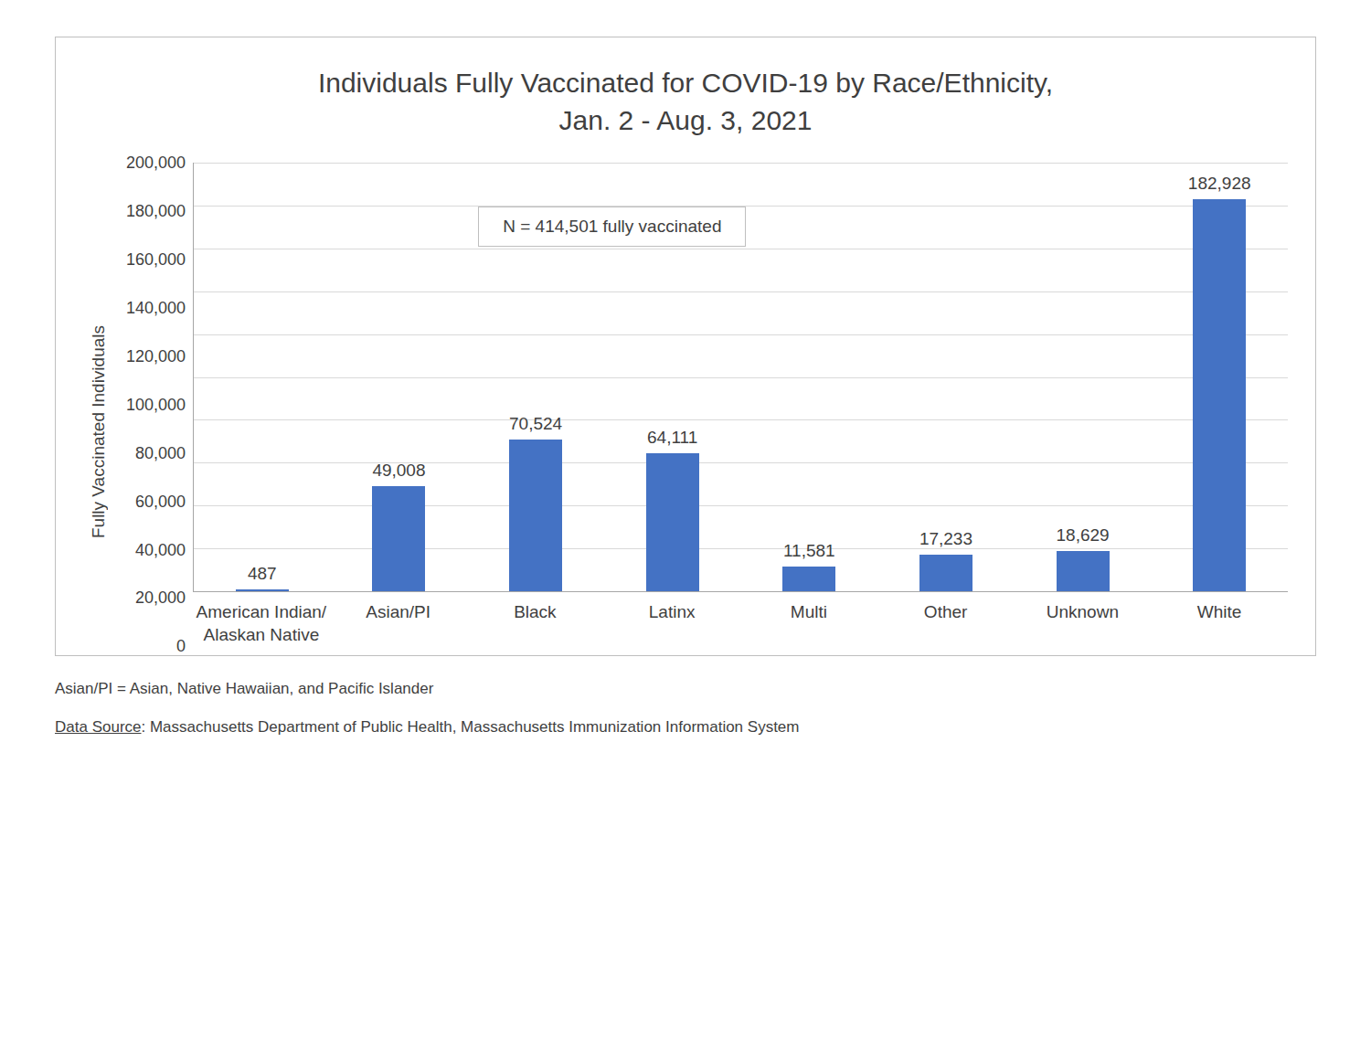Individuals Fully Vaccinated for COVID-19 by Race/Ethnicity,
Jan. 2 - Aug. 3, 2021
Fully Vaccinated Individuals
200,000 180,000 160,000 140,000 120,000 100,000 80,000 60,000 40,000 20,000 0
N = 414,501 fully vaccinated
487
49,008
70,524
64,111
11,581
17,233
18,629
182,928
American Indian/
Alaskan Native
Asian/PI
Black
Latinx
Multi
Other
Unknown
White
Asian/PI = Asian, Native Hawaiian, and Pacific Islander
Data Source: Massachusetts Department of Public Health, Massachusetts Immunization Information System